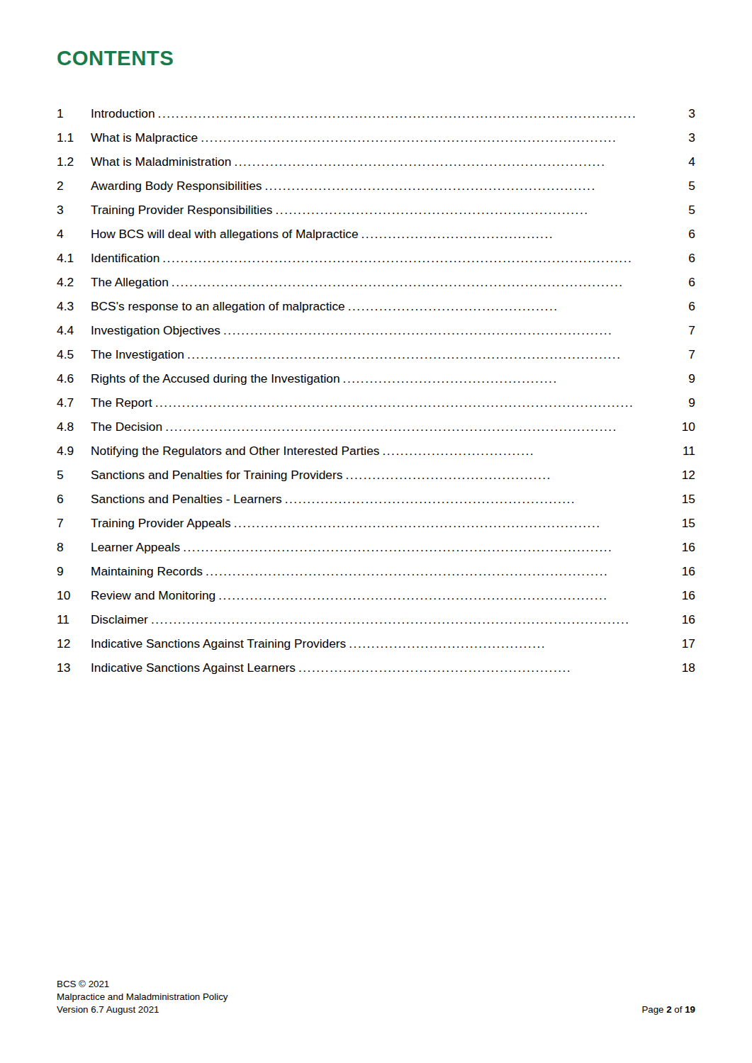CONTENTS
| 1 | Introduction ........................................................................................................... 3 |
| 1.1 | What is Malpractice ............................................................................................. 3 |
| 1.2 | What is Maladministration ................................................................................... 4 |
| 2 | Awarding Body Responsibilities .......................................................................... 5 |
| 3 | Training Provider Responsibilities ...................................................................... 5 |
| 4 | How BCS will deal with allegations of Malpractice ........................................... 6 |
| 4.1 | Identification ......................................................................................................... 6 |
| 4.2 | The Allegation ..................................................................................................... 6 |
| 4.3 | BCS's response to an allegation of malpractice ............................................... 6 |
| 4.4 | Investigation Objectives ....................................................................................... 7 |
| 4.5 | The Investigation ................................................................................................. 7 |
| 4.6 | Rights of the Accused during the Investigation ................................................ 9 |
| 4.7 | The Report ........................................................................................................... 9 |
| 4.8 | The Decision ..................................................................................................... 10 |
| 4.9 | Notifying the Regulators and Other Interested Parties .................................. 11 |
| 5 | Sanctions and Penalties for Training Providers .............................................. 12 |
| 6 | Sanctions and Penalties - Learners ................................................................. 15 |
| 7 | Training Provider Appeals .................................................................................. 15 |
| 8 | Learner Appeals ................................................................................................ 16 |
| 9 | Maintaining Records .......................................................................................... 16 |
| 10 | Review and Monitoring ....................................................................................... 16 |
| 11 | Disclaimer ........................................................................................................... 16 |
| 12 | Indicative Sanctions Against Training Providers ............................................ 17 |
| 13 | Indicative Sanctions Against Learners ............................................................. 18 |
BCS © 2021
Malpractice and Maladministration Policy
Version 6.7 August 2021
Page 2 of 19